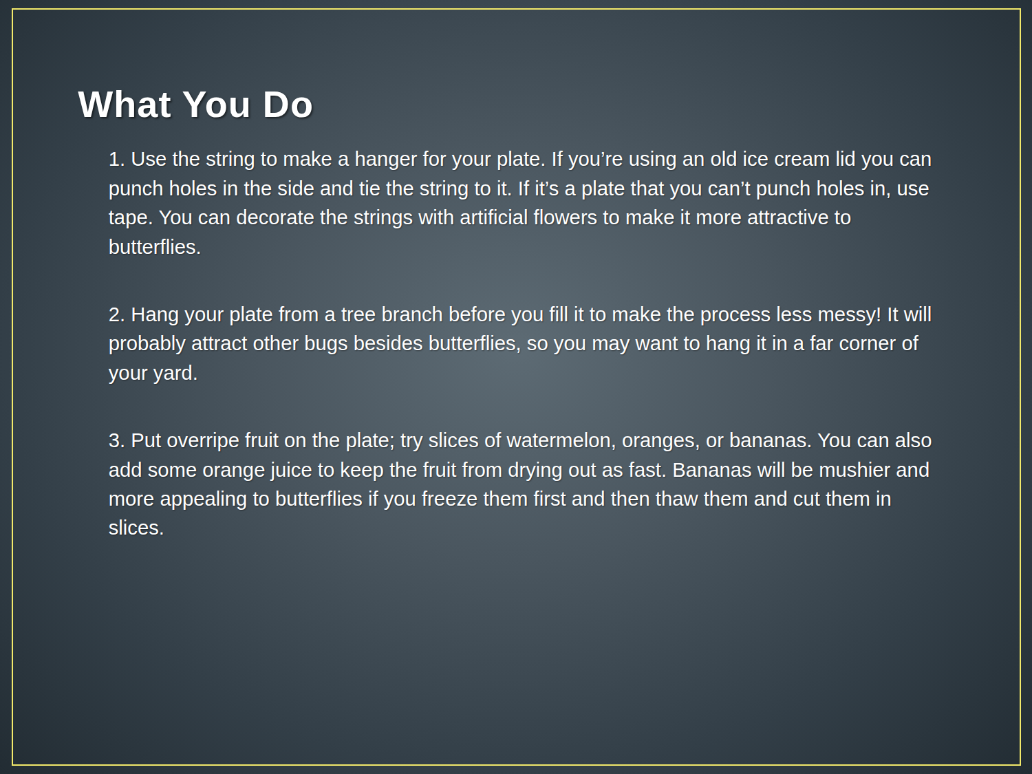What You Do
1. Use the string to make a hanger for your plate. If you’re using an old ice cream lid you can punch holes in the side and tie the string to it. If it’s a plate that you can’t punch holes in, use tape. You can decorate the strings with artificial flowers to make it more attractive to butterflies.
2. Hang your plate from a tree branch before you fill it to make the process less messy! It will probably attract other bugs besides butterflies, so you may want to hang it in a far corner of your yard.
3. Put overripe fruit on the plate; try slices of watermelon, oranges, or bananas. You can also add some orange juice to keep the fruit from drying out as fast. Bananas will be mushier and more appealing to butterflies if you freeze them first and then thaw them and cut them in slices.